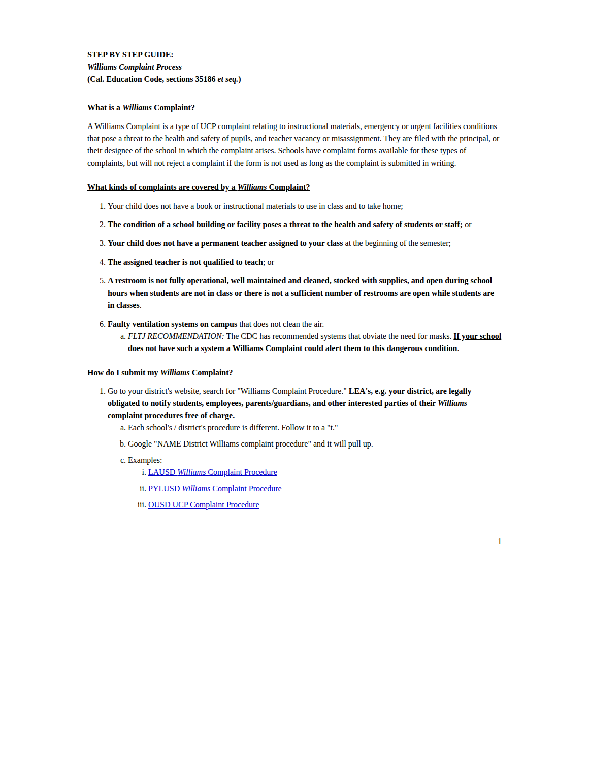STEP BY STEP GUIDE:
Williams Complaint Process
(Cal. Education Code, sections 35186 et seq.)
What is a Williams Complaint?
A Williams Complaint is a type of UCP complaint relating to instructional materials, emergency or urgent facilities conditions that pose a threat to the health and safety of pupils, and teacher vacancy or misassignment. They are filed with the principal, or their designee of the school in which the complaint arises. Schools have complaint forms available for these types of complaints, but will not reject a complaint if the form is not used as long as the complaint is submitted in writing.
What kinds of complaints are covered by a Williams Complaint?
Your child does not have a book or instructional materials to use in class and to take home;
The condition of a school building or facility poses a threat to the health and safety of students or staff; or
Your child does not have a permanent teacher assigned to your class at the beginning of the semester;
The assigned teacher is not qualified to teach; or
A restroom is not fully operational, well maintained and cleaned, stocked with supplies, and open during school hours when students are not in class or there is not a sufficient number of restrooms are open while students are in classes.
Faulty ventilation systems on campus that does not clean the air.
FLTJ RECOMMENDATION: The CDC has recommended systems that obviate the need for masks. If your school does not have such a system a Williams Complaint could alert them to this dangerous condition.
How do I submit my Williams Complaint?
Go to your district's website, search for "Williams Complaint Procedure." LEA's, e.g. your district, are legally obligated to notify students, employees, parents/guardians, and other interested parties of their Williams complaint procedures free of charge.
Each school's / district's procedure is different. Follow it to a "t."
Google "NAME District Williams complaint procedure" and it will pull up.
Examples:
LAUSD Williams Complaint Procedure
PYLUSD Williams Complaint Procedure
OUSD UCP Complaint Procedure
1